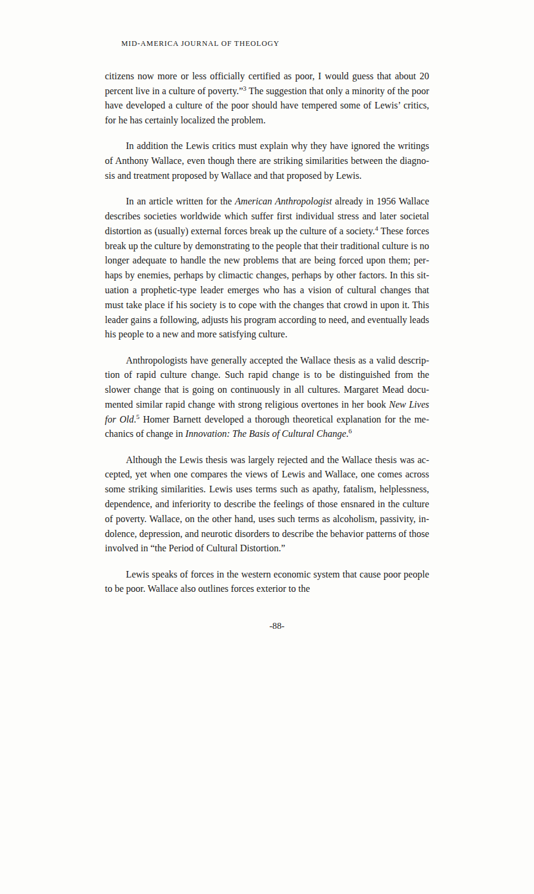Mid-America Journal of Theology
citizens now more or less officially certified as poor, I would guess that about 20 percent live in a culture of poverty.”3 The suggestion that only a minority of the poor have developed a culture of the poor should have tempered some of Lewis’ critics, for he has certainly localized the problem.
In addition the Lewis critics must explain why they have ignored the writings of Anthony Wallace, even though there are striking similarities between the diagnosis and treatment proposed by Wallace and that proposed by Lewis.
In an article written for the American Anthropologist already in 1956 Wallace describes societies worldwide which suffer first individual stress and later societal distortion as (usually) external forces break up the culture of a society.4 These forces break up the culture by demonstrating to the people that their traditional culture is no longer adequate to handle the new problems that are being forced upon them; perhaps by enemies, perhaps by climactic changes, perhaps by other factors. In this situation a prophetic-type leader emerges who has a vision of cultural changes that must take place if his society is to cope with the changes that crowd in upon it. This leader gains a following, adjusts his program according to need, and eventually leads his people to a new and more satisfying culture.
Anthropologists have generally accepted the Wallace thesis as a valid description of rapid culture change. Such rapid change is to be distinguished from the slower change that is going on continuously in all cultures. Margaret Mead documented similar rapid change with strong religious overtones in her book New Lives for Old.5 Homer Barnett developed a thorough theoretical explanation for the mechanics of change in Innovation: The Basis of Cultural Change.6
Although the Lewis thesis was largely rejected and the Wallace thesis was accepted, yet when one compares the views of Lewis and Wallace, one comes across some striking similarities. Lewis uses terms such as apathy, fatalism, helplessness, dependence, and inferiority to describe the feelings of those ensnared in the culture of poverty. Wallace, on the other hand, uses such terms as alcoholism, passivity, indolence, depression, and neurotic disorders to describe the behavior patterns of those involved in “the Period of Cultural Distortion.”
Lewis speaks of forces in the western economic system that cause poor people to be poor. Wallace also outlines forces exterior to the
-88-